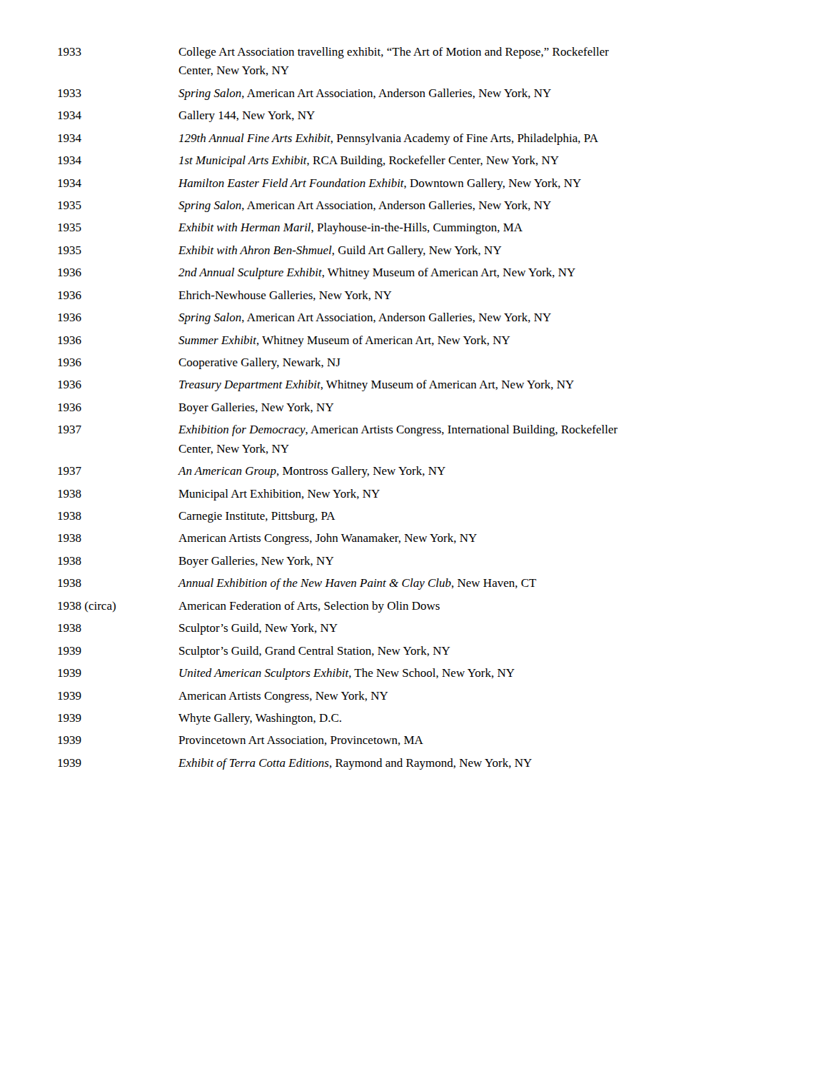| 1933 | College Art Association travelling exhibit, “The Art of Motion and Repose,” Rockefeller Center, New York, NY |
| 1933 | Spring Salon , American Art Association, Anderson Galleries, New York, NY |
| 1934 | Gallery 144, New York, NY |
| 1934 | 129th Annual Fine Arts Exhibit , Pennsylvania Academy of Fine Arts, Philadelphia, PA |
| 1934 | 1st Municipal Arts Exhibit , RCA Building, Rockefeller Center, New York, NY |
| 1934 | Hamilton Easter Field Art Foundation Exhibit , Downtown Gallery, New York, NY |
| 1935 | Spring Salon , American Art Association, Anderson Galleries, New York, NY |
| 1935 | Exhibit with Herman Maril , Playhouse-in-the-Hills, Cummington, MA |
| 1935 | Exhibit with Ahron Ben-Shmuel , Guild Art Gallery, New York, NY |
| 1936 | 2nd Annual Sculpture Exhibit , Whitney Museum of American Art, New York, NY |
| 1936 | Ehrich-Newhouse Galleries, New York, NY |
| 1936 | Spring Salon , American Art Association, Anderson Galleries, New York, NY |
| 1936 | Summer Exhibit , Whitney Museum of American Art, New York, NY |
| 1936 | Cooperative Gallery, Newark, NJ |
| 1936 | Treasury Department Exhibit , Whitney Museum of American Art, New York, NY |
| 1936 | Boyer Galleries, New York, NY |
| 1937 | Exhibition for Democracy , American Artists Congress, International Building, Rockefeller Center, New York, NY |
| 1937 | An American Group , Montross Gallery, New York, NY |
| 1938 | Municipal Art Exhibition, New York, NY |
| 1938 | Carnegie Institute, Pittsburg, PA |
| 1938 | American Artists Congress, John Wanamaker, New York, NY |
| 1938 | Boyer Galleries, New York, NY |
| 1938 | Annual Exhibition of the New Haven Paint & Clay Club , New Haven, CT |
| 1938 (circa) | American Federation of Arts, Selection by Olin Dows |
| 1938 | Sculptor’s Guild, New York, NY |
| 1939 | Sculptor’s Guild, Grand Central Station, New York, NY |
| 1939 | United American Sculptors Exhibit , The New School, New York, NY |
| 1939 | American Artists Congress, New York, NY |
| 1939 | Whyte Gallery, Washington, D.C. |
| 1939 | Provincetown Art Association, Provincetown, MA |
| 1939 | Exhibit of Terra Cotta Editions , Raymond and Raymond, New York, NY |